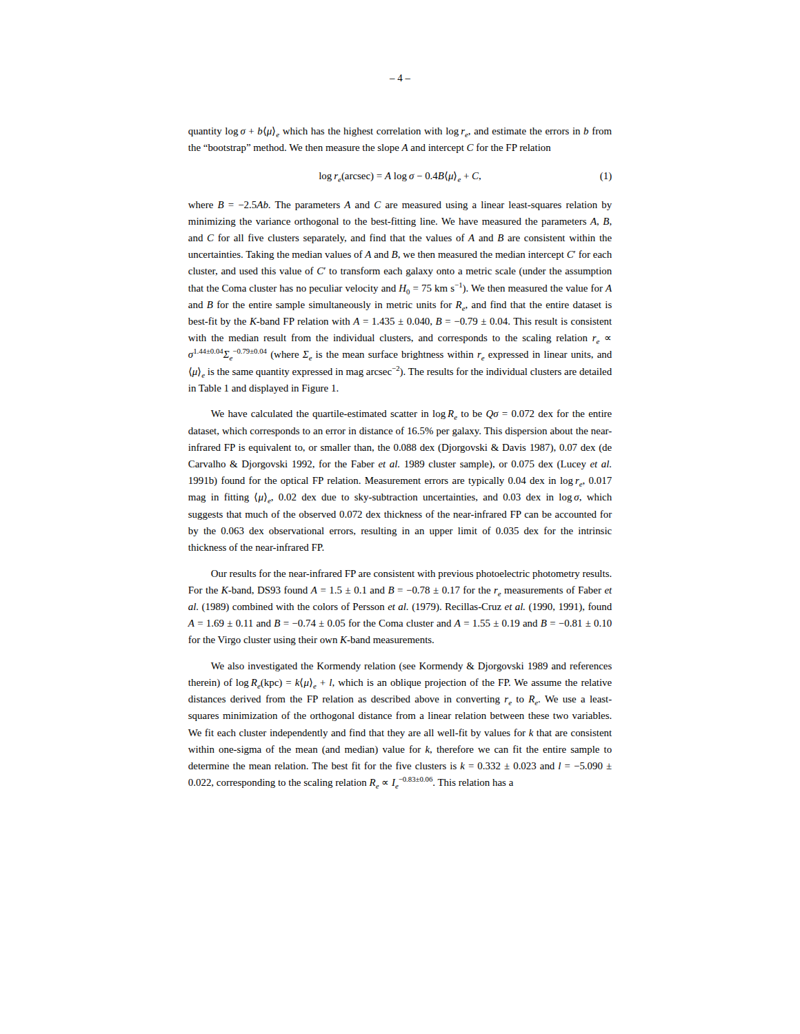– 4 –
quantity log σ + b⟨μ⟩e which has the highest correlation with log re, and estimate the errors in b from the “bootstrap” method. We then measure the slope A and intercept C for the FP relation
log re(arcsec) = A log σ − 0.4B⟨μ⟩e + C, (1)
where B = −2.5Ab. The parameters A and C are measured using a linear least-squares relation by minimizing the variance orthogonal to the best-fitting line. We have measured the parameters A, B, and C for all five clusters separately, and find that the values of A and B are consistent within the uncertainties. Taking the median values of A and B, we then measured the median intercept C′ for each cluster, and used this value of C′ to transform each galaxy onto a metric scale (under the assumption that the Coma cluster has no peculiar velocity and H0 = 75 km s−1). We then measured the value for A and B for the entire sample simultaneously in metric units for Re, and find that the entire dataset is best-fit by the K-band FP relation with A = 1.435 ± 0.040, B = −0.79 ± 0.04. This result is consistent with the median result from the individual clusters, and corresponds to the scaling relation re ∝ σ1.44±0.04Σe−0.79±0.04 (where Σe is the mean surface brightness within re expressed in linear units, and ⟨μ⟩e is the same quantity expressed in mag arcsec−2). The results for the individual clusters are detailed in Table 1 and displayed in Figure 1.
We have calculated the quartile-estimated scatter in log Re to be Qσ = 0.072 dex for the entire dataset, which corresponds to an error in distance of 16.5% per galaxy. This dispersion about the near-infrared FP is equivalent to, or smaller than, the 0.088 dex (Djorgovski & Davis 1987), 0.07 dex (de Carvalho & Djorgovski 1992, for the Faber et al. 1989 cluster sample), or 0.075 dex (Lucey et al. 1991b) found for the optical FP relation. Measurement errors are typically 0.04 dex in log re, 0.017 mag in fitting ⟨μ⟩e, 0.02 dex due to sky-subtraction uncertainties, and 0.03 dex in log σ, which suggests that much of the observed 0.072 dex thickness of the near-infrared FP can be accounted for by the 0.063 dex observational errors, resulting in an upper limit of 0.035 dex for the intrinsic thickness of the near-infrared FP.
Our results for the near-infrared FP are consistent with previous photoelectric photometry results. For the K-band, DS93 found A = 1.5 ± 0.1 and B = −0.78 ± 0.17 for the re measurements of Faber et al. (1989) combined with the colors of Persson et al. (1979). Recillas-Cruz et al. (1990, 1991), found A = 1.69 ± 0.11 and B = −0.74 ± 0.05 for the Coma cluster and A = 1.55 ± 0.19 and B = −0.81 ± 0.10 for the Virgo cluster using their own K-band measurements.
We also investigated the Kormendy relation (see Kormendy & Djorgovski 1989 and references therein) of log Re(kpc) = k⟨μ⟩e + l, which is an oblique projection of the FP. We assume the relative distances derived from the FP relation as described above in converting re to Re. We use a least-squares minimization of the orthogonal distance from a linear relation between these two variables. We fit each cluster independently and find that they are all well-fit by values for k that are consistent within one-sigma of the mean (and median) value for k, therefore we can fit the entire sample to determine the mean relation. The best fit for the five clusters is k = 0.332 ± 0.023 and l = −5.090 ± 0.022, corresponding to the scaling relation Re ∝ Ie−0.83±0.06. This relation has a